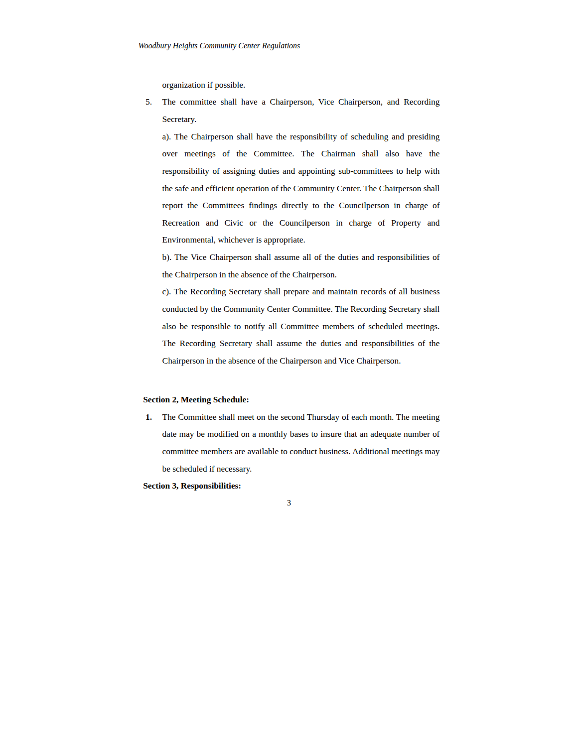Woodbury Heights Community Center Regulations
organization if possible.
5. The committee shall have a Chairperson, Vice Chairperson, and Recording Secretary.
a). The Chairperson shall have the responsibility of scheduling and presiding over meetings of the Committee. The Chairman shall also have the responsibility of assigning duties and appointing sub-committees to help with the safe and efficient operation of the Community Center. The Chairperson shall report the Committees findings directly to the Councilperson in charge of Recreation and Civic or the Councilperson in charge of Property and Environmental, whichever is appropriate.
b). The Vice Chairperson shall assume all of the duties and responsibilities of the Chairperson in the absence of the Chairperson.
c). The Recording Secretary shall prepare and maintain records of all business conducted by the Community Center Committee. The Recording Secretary shall also be responsible to notify all Committee members of scheduled meetings. The Recording Secretary shall assume the duties and responsibilities of the Chairperson in the absence of the Chairperson and Vice Chairperson.
Section 2, Meeting Schedule:
1. The Committee shall meet on the second Thursday of each month. The meeting date may be modified on a monthly bases to insure that an adequate number of committee members are available to conduct business. Additional meetings may be scheduled if necessary.
Section 3, Responsibilities:
3